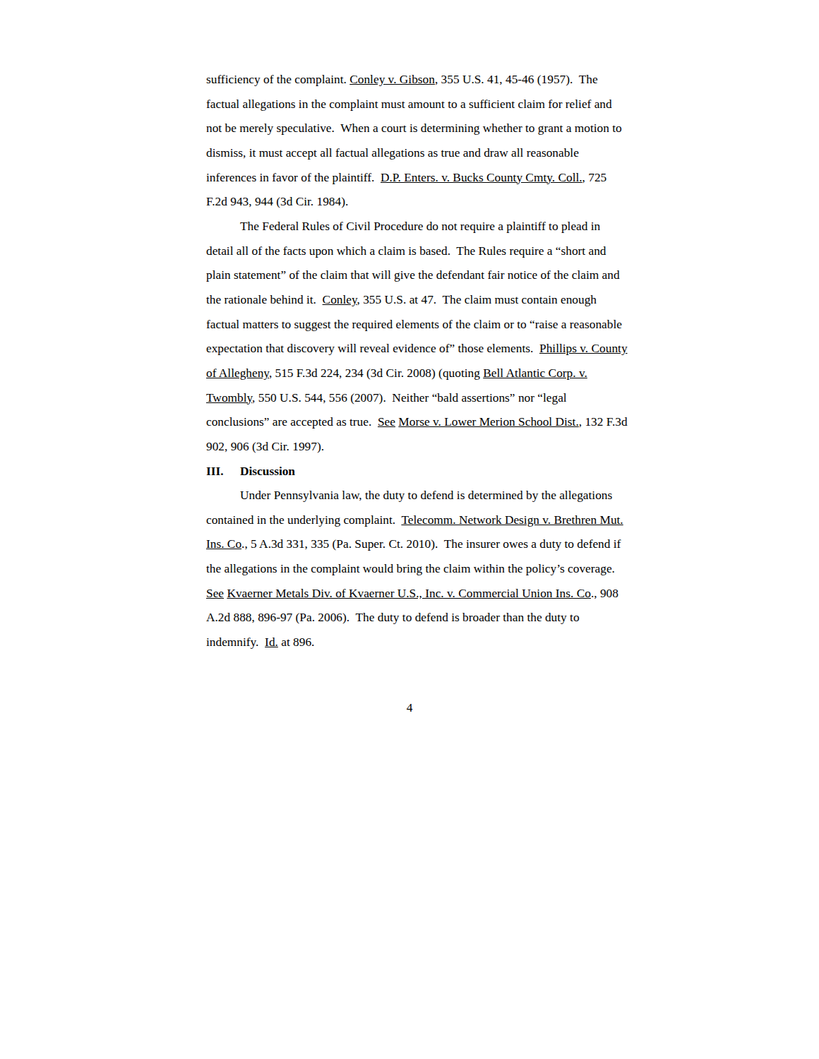sufficiency of the complaint. Conley v. Gibson, 355 U.S. 41, 45-46 (1957). The factual allegations in the complaint must amount to a sufficient claim for relief and not be merely speculative. When a court is determining whether to grant a motion to dismiss, it must accept all factual allegations as true and draw all reasonable inferences in favor of the plaintiff. D.P. Enters. v. Bucks County Cmty. Coll., 725 F.2d 943, 944 (3d Cir. 1984).
The Federal Rules of Civil Procedure do not require a plaintiff to plead in detail all of the facts upon which a claim is based. The Rules require a “short and plain statement” of the claim that will give the defendant fair notice of the claim and the rationale behind it. Conley, 355 U.S. at 47. The claim must contain enough factual matters to suggest the required elements of the claim or to “raise a reasonable expectation that discovery will reveal evidence of” those elements. Phillips v. County of Allegheny, 515 F.3d 224, 234 (3d Cir. 2008) (quoting Bell Atlantic Corp. v. Twombly, 550 U.S. 544, 556 (2007). Neither “bald assertions” nor “legal conclusions” are accepted as true. See Morse v. Lower Merion School Dist., 132 F.3d 902, 906 (3d Cir. 1997).
III. Discussion
Under Pennsylvania law, the duty to defend is determined by the allegations contained in the underlying complaint. Telecomm. Network Design v. Brethren Mut. Ins. Co., 5 A.3d 331, 335 (Pa. Super. Ct. 2010). The insurer owes a duty to defend if the allegations in the complaint would bring the claim within the policy’s coverage. See Kvaerner Metals Div. of Kvaerner U.S., Inc. v. Commercial Union Ins. Co., 908 A.2d 888, 896-97 (Pa. 2006). The duty to defend is broader than the duty to indemnify. Id. at 896.
4